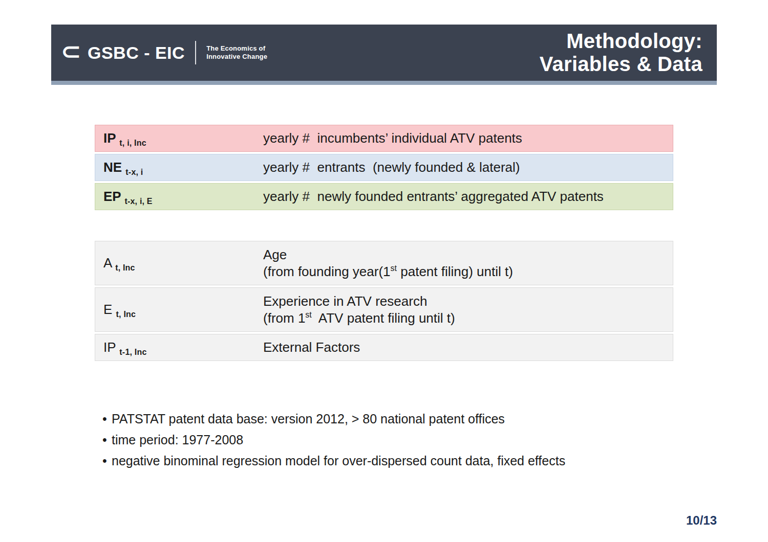⊃
GSBC - EIC
The Economics of Innovative Change
Methodology:
Variables & Data
| IP t, i, Inc | yearly # incumbents’ individual ATV patents |
| NE t-x, i | yearly # entrants (newly founded & lateral) |
| EP t-x, i, E | yearly # newly founded entrants’ aggregated ATV patents |
| A t, Inc | Age (from founding year(1 st patent filing) until t) |
| E t, Inc | Experience in ATV research (from 1 st ATV patent filing until t) |
| IP t-1, Inc | External Factors |
•PATSTAT patent data base: version 2012, > 80 national patent offices
•time period: 1977-2008
•negative binominal regression model for over-dispersed count data, fixed effects
10/13